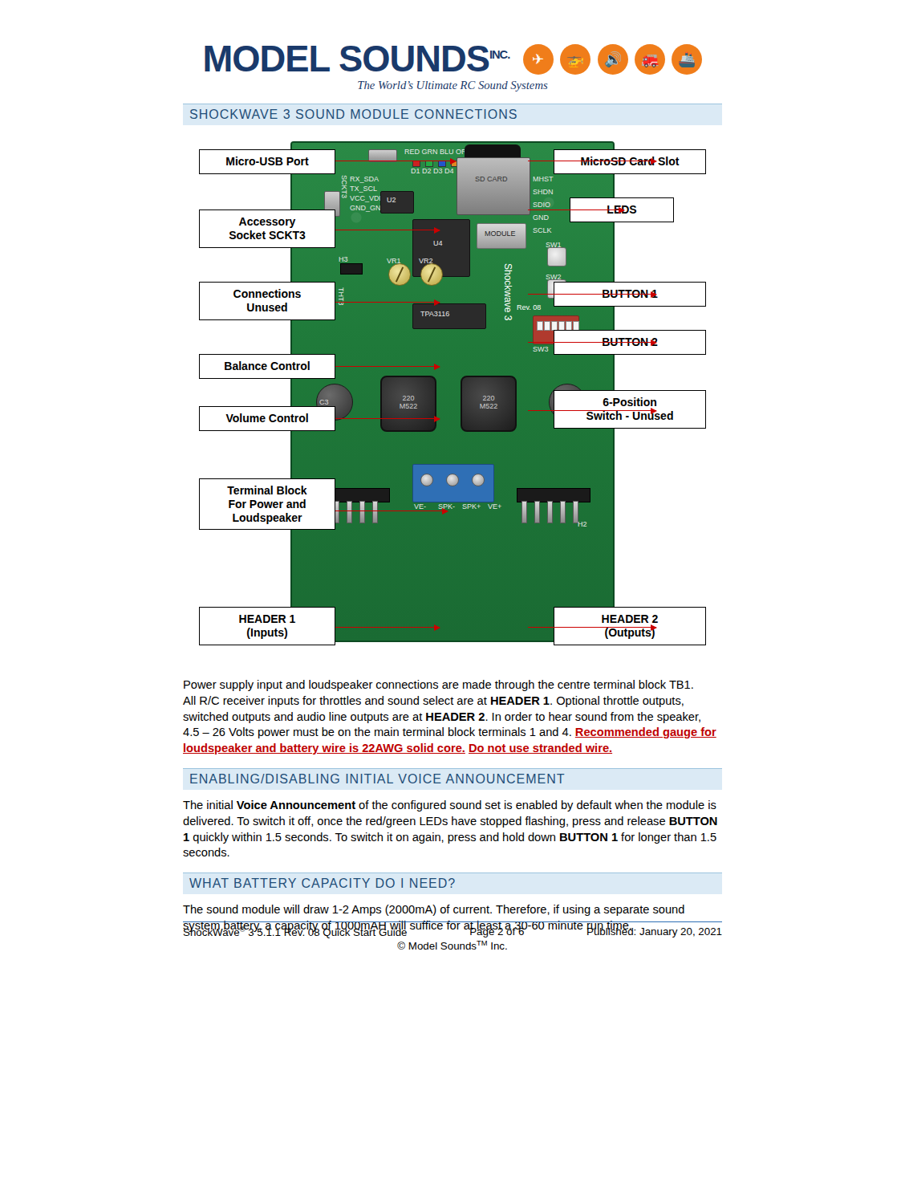MODEL SOUNDSINC. ✈ 🚁 🔊 🚒 🚢
The World’s Ultimate RC Sound Systems
SHOCKWAVE 3 SOUND MODULE CONNECTIONS
RED GRN BLU ORN
D1 D2 D3 D4
SD CARD
SCKT3
RX_SDA
TX_SCL
VCC_VDD
GND_GND
U2
U4
MODULE
MHST
SHDN
SDIO
GND
SCLK
SW1
SW2
SW3
VR1
VR2
H3
THT4
THT3
Shockwave 3
Rev. 08
TPA3116
C3
C4
220
M522
220
M522
VE-
SPK-
SPK+
VE+
H1
H2
Micro-USB Port
Accessory
Socket SCKT3
Connections
Unused
Balance Control
Volume Control
Terminal Block
For Power and
Loudspeaker
HEADER 1
(Inputs)
MicroSD Card Slot
LEDS
BUTTON 1
BUTTON 2
6-Position
Switch - Unused
HEADER 2
(Outputs)
Power supply input and loudspeaker connections are made through the centre terminal block TB1.
All R/C receiver inputs for throttles and sound select are at HEADER 1. Optional throttle outputs, switched outputs and audio line outputs are at HEADER 2. In order to hear sound from the speaker,
4.5 – 26 Volts power must be on the main terminal block terminals 1 and 4. Recommended gauge for loudspeaker and battery wire is 22AWG solid core. Do not use stranded wire.
ENABLING/DISABLING INITIAL VOICE ANNOUNCEMENT
The initial Voice Announcement of the configured sound set is enabled by default when the module is delivered. To switch it off, once the red/green LEDs have stopped flashing, press and release BUTTON 1 quickly within 1.5 seconds. To switch it on again, press and hold down BUTTON 1 for longer than 1.5 seconds.
WHAT BATTERY CAPACITY DO I NEED?
The sound module will draw 1-2 Amps (2000mA) of current. Therefore, if using a separate sound system battery, a capacity of 1000mAH will suffice for at least a 30-60 minute run time.
ShockWave® 3 5.1.1 Rev. 08 Quick Start Guide Page 2 of 6 Published: January 20, 2021
© Model SoundsTM Inc.